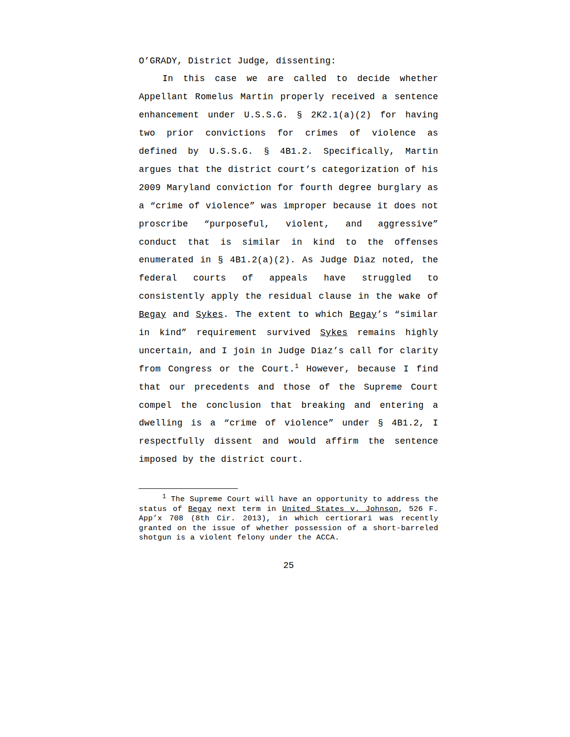O’GRADY, District Judge, dissenting:
In this case we are called to decide whether Appellant Romelus Martin properly received a sentence enhancement under U.S.S.G. § 2K2.1(a)(2) for having two prior convictions for crimes of violence as defined by U.S.S.G. § 4B1.2. Specifically, Martin argues that the district court’s categorization of his 2009 Maryland conviction for fourth degree burglary as a “crime of violence” was improper because it does not proscribe “purposeful, violent, and aggressive” conduct that is similar in kind to the offenses enumerated in § 4B1.2(a)(2). As Judge Diaz noted, the federal courts of appeals have struggled to consistently apply the residual clause in the wake of Begay and Sykes. The extent to which Begay’s “similar in kind” requirement survived Sykes remains highly uncertain, and I join in Judge Diaz’s call for clarity from Congress or the Court.1 However, because I find that our precedents and those of the Supreme Court compel the conclusion that breaking and entering a dwelling is a “crime of violence” under § 4B1.2, I respectfully dissent and would affirm the sentence imposed by the district court.
1 The Supreme Court will have an opportunity to address the status of Begay next term in United States v. Johnson, 526 F. App’x 708 (8th Cir. 2013), in which certiorari was recently granted on the issue of whether possession of a short-barreled shotgun is a violent felony under the ACCA.
25